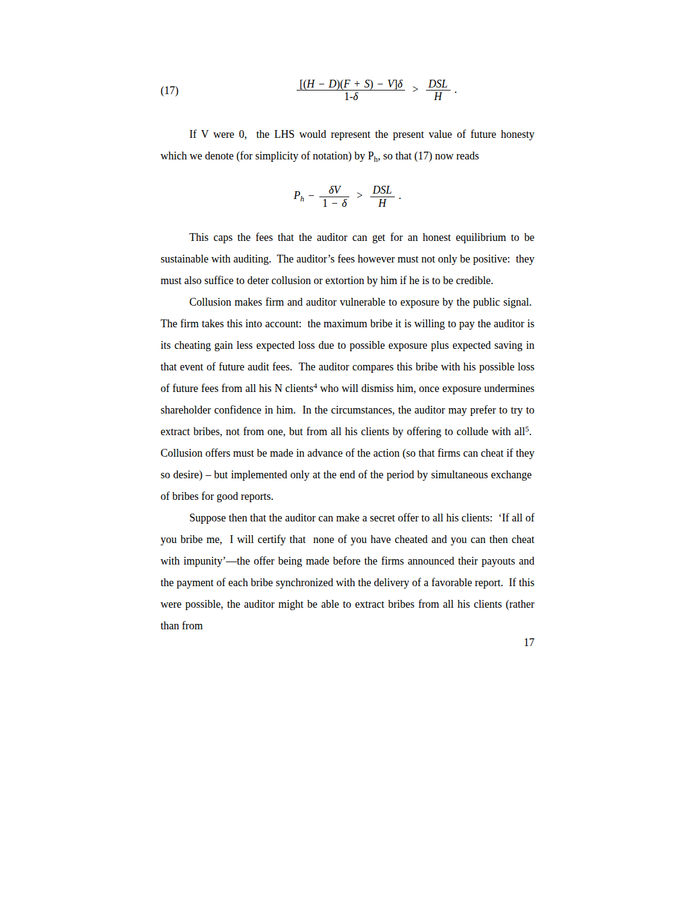(17)
[(H − D)(F + S) − V]δ 1-δ > DSL H .
If V were 0, the LHS would represent the present value of future honesty which we denote (for simplicity of notation) by Ph, so that (17) now reads
Ph − δV 1 − δ > DSL H .
This caps the fees that the auditor can get for an honest equilibrium to be sustainable with auditing. The auditor’s fees however must not only be positive: they must also suffice to deter collusion or extortion by him if he is to be credible.
Collusion makes firm and auditor vulnerable to exposure by the public signal. The firm takes this into account: the maximum bribe it is willing to pay the auditor is its cheating gain less expected loss due to possible exposure plus expected saving in that event of future audit fees. The auditor compares this bribe with his possible loss of future fees from all his N clients4 who will dismiss him, once exposure undermines shareholder confidence in him. In the circumstances, the auditor may prefer to try to extract bribes, not from one, but from all his clients by offering to collude with all5. Collusion offers must be made in advance of the action (so that firms can cheat if they so desire) – but implemented only at the end of the period by simultaneous exchange of bribes for good reports.
Suppose then that the auditor can make a secret offer to all his clients: ‘If all of you bribe me, I will certify that none of you have cheated and you can then cheat with impunity’—the offer being made before the firms announced their payouts and the payment of each bribe synchronized with the delivery of a favorable report. If this were possible, the auditor might be able to extract bribes from all his clients (rather than from
17